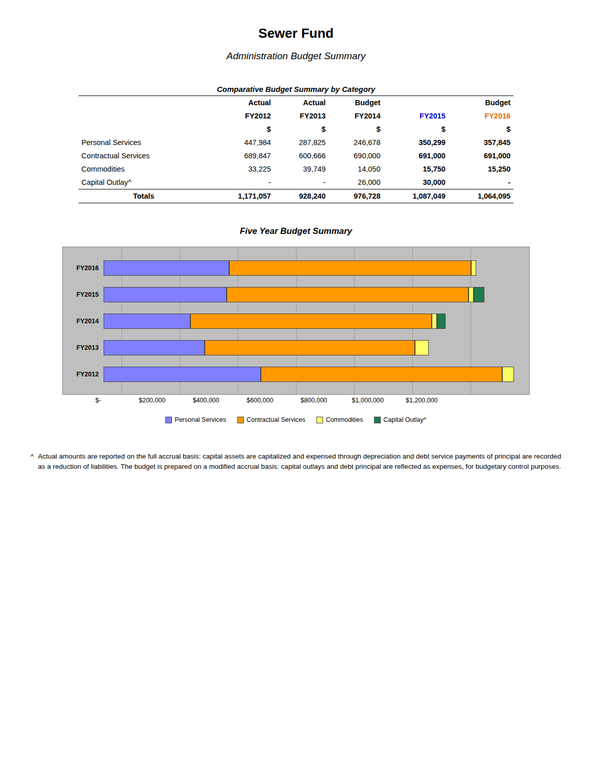Sewer Fund
Administration Budget Summary
Comparative Budget Summary by Category
| | Actual | Actual | Budget | Budget |
| --- | --- | --- | --- | --- |
| | FY2012 | FY2013 | FY2014 | FY2015 | FY2016 |
| | $ | $ | $ | $ | $ |
| Personal Services | 447,984 | 287,825 | 246,678 | 350,299 | 357,845 |
| Contractual Services | 689,847 | 600,666 | 690,000 | 691,000 | 691,000 |
| Commodities | 33,225 | 39,749 | 14,050 | 15,750 | 15,250 |
| Capital Outlay^ | - | - | 26,000 | 30,000 | - |
| Totals | 1,171,057 | 928,240 | 976,728 | 1,087,049 | 1,064,095 |
Five Year Budget Summary
FY2016: PS 357,845 | CS 691,000 | CM 15,250 | CO 0 (scale: 1,200,000 = 100%)
FY2016
FY2015
FY2014
FY2013
FY2012
$- $200,000 $400,000 $600,000 $800,000 $1,000,000 $1,200,000
Personal Services
Contractual Services
Commodities
Capital Outlay^
^ Actual amounts are reported on the full accrual basis: capital assets are capitalized and expensed through depreciation and debt service payments of principal are recorded as a reduction of liabilities. The budget is prepared on a modified accrual basis: capital outlays and debt principal are reflected as expenses, for budgetary control purposes.